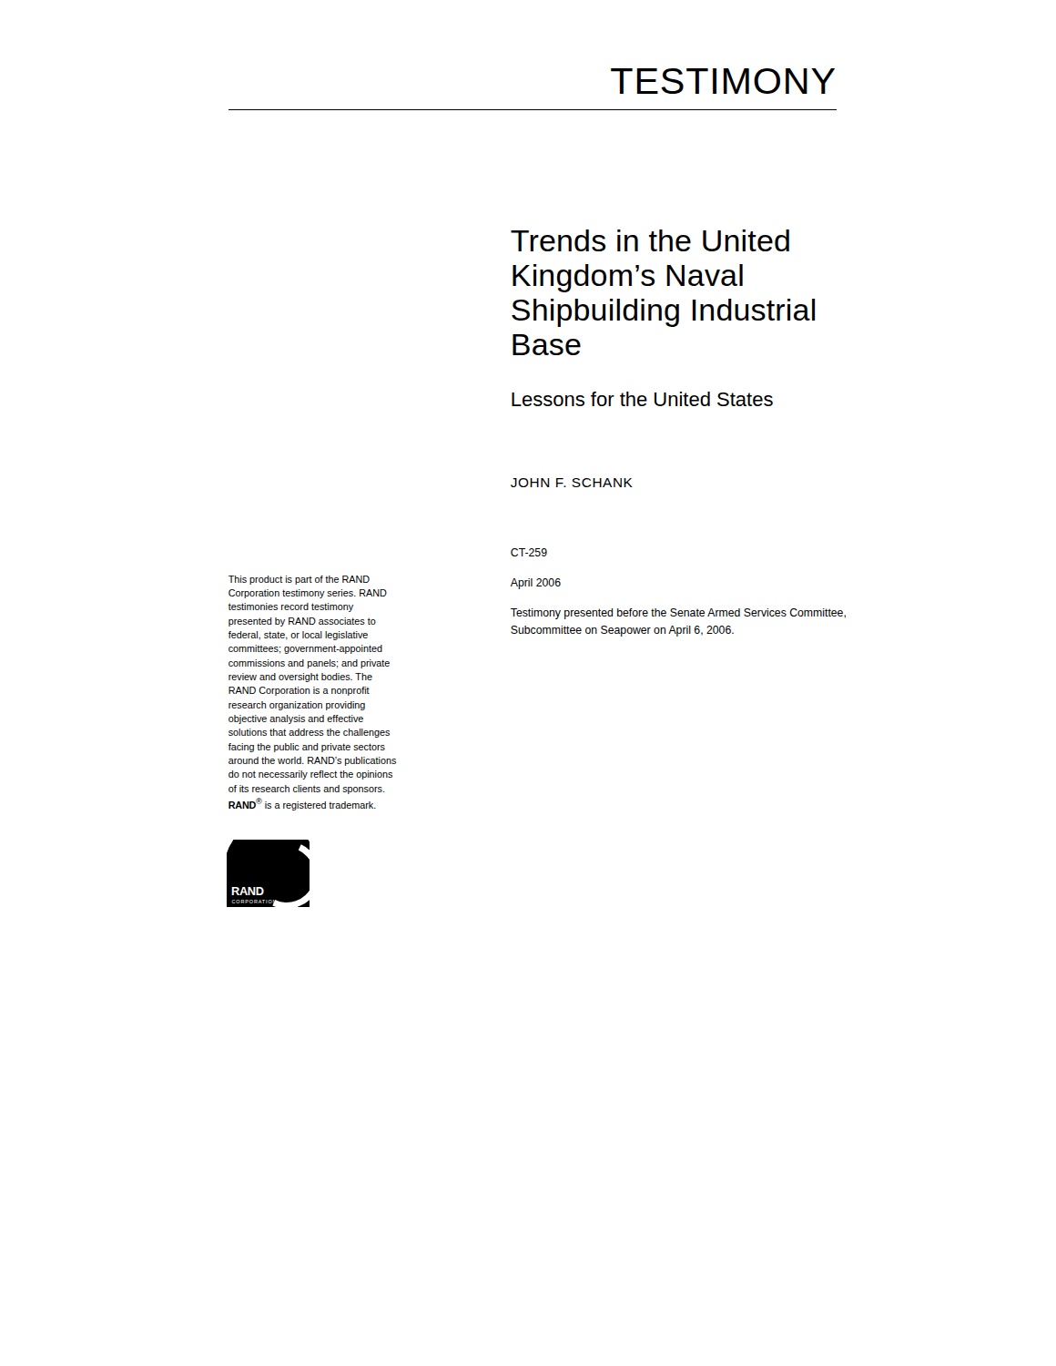TESTIMONY
Trends in the United Kingdom’s Naval Shipbuilding Industrial Base
Lessons for the United States
JOHN F. SCHANK
CT-259
April 2006
Testimony presented before the Senate Armed Services Committee, Subcommittee on Seapower on April 6, 2006.
This product is part of the RAND Corporation testimony series. RAND testimonies record testimony presented by RAND associates to federal, state, or local legislative committees; government-appointed commissions and panels; and private review and oversight bodies. The RAND Corporation is a nonprofit research organization providing objective analysis and effective solutions that address the challenges facing the public and private sectors around the world. RAND’s publications do not necessarily reflect the opinions of its research clients and sponsors. RAND® is a registered trademark.
RAND
CORPORATION